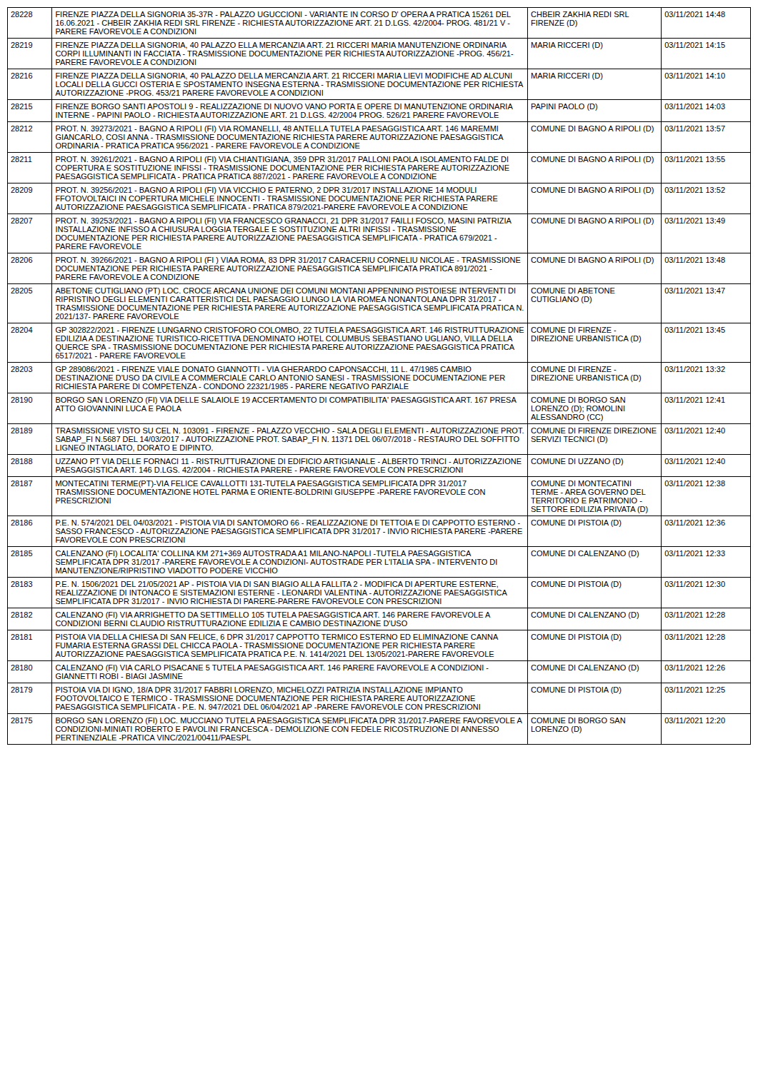| 28228 | FIRENZE PIAZZA DELLA SIGNORIA 35-37R - PALAZZO UGUCCIONI - VARIANTE IN CORSO D' OPERA A PRATICA 15261 DEL 16.06.2021 - CHBEIR ZAKHIA REDI SRL FIRENZE - RICHIESTA AUTORIZZAZIONE ART. 21 D.LGS. 42/2004- PROG. 481/21 V - PARERE FAVOREVOLE A CONDIZIONI | CHBEIR ZAKHIA REDI SRL FIRENZE (D) | 03/11/2021 14:48 |
| 28219 | FIRENZE PIAZZA DELLA SIGNORIA, 40 PALAZZO ELLA MERCANZIA ART. 21 RICCERI MARIA MANUTENZIONE ORDINARIA CORPI ILLUMINANTI IN FACCIATA - TRASMISSIONE DOCUMENTAZIONE PER RICHIESTA AUTORIZZAZIONE -PROG. 456/21- PARERE FAVOREVOLE A CONDIZIONI | MARIA RICCERI (D) | 03/11/2021 14:15 |
| 28216 | FIRENZE PIAZZA DELLA SIGNORIA, 40 PALAZZO DELLA MERCANZIA ART. 21 RICCERI MARIA LIEVI MODIFICHE AD ALCUNI LOCALI DELLA GUCCI OSTERIA E SPOSTAMENTO INSEGNA ESTERNA - TRASMISSIONE DOCUMENTAZIONE PER RICHIESTA AUTORIZZAZIONE -PROG. 453/21 PARERE FAVOREVOLE A CONDIZIONI | MARIA RICCERI (D) | 03/11/2021 14:10 |
| 28215 | FIRENZE BORGO SANTI APOSTOLI 9 - REALIZZAZIONE DI NUOVO VANO PORTA E OPERE DI MANUTENZIONE ORDINARIA INTERNE - PAPINI PAOLO - RICHIESTA AUTORIZZAZIONE ART. 21 D.LGS. 42/2004 PROG. 526/21 PARERE FAVOREVOLE | PAPINI PAOLO (D) | 03/11/2021 14:03 |
| 28212 | PROT. N. 39273/2021 - BAGNO A RIPOLI (FI) VIA ROMANELLI, 48 ANTELLA TUTELA PAESAGGISTICA ART. 146 MAREMMI GIANCARLO, COSI ANNA - TRASMISSIONE DOCUMENTAZIONE RICHIESTA PARERE AUTORIZZAZIONE PAESAGGISTICA ORDINARIA - PRATICA PRATICA 956/2021 - PARERE FAVOREVOLE A CONDIZIONE | COMUNE DI BAGNO A RIPOLI (D) | 03/11/2021 13:57 |
| 28211 | PROT. N. 39261/2021 - BAGNO A RIPOLI (FI) VIA CHIANTIGIANA, 359 DPR 31/2017 PALLONI PAOLA ISOLAMENTO FALDE DI COPERTURA E SOSTITUZIONE INFISSI - TRASMISSIONE DOCUMENTAZIONE PER RICHIESTA PARERE AUTORIZZAZIONE PAESAGGISTICA SEMPLIFICATA - PRATICA PRATICA 887/2021 - PARERE FAVOREVOLE A CONDIZIONE | COMUNE DI BAGNO A RIPOLI (D) | 03/11/2021 13:55 |
| 28209 | PROT. N. 39256/2021 - BAGNO A RIPOLI (FI) VIA VICCHIO E PATERNO, 2 DPR 31/2017 INSTALLAZIONE 14 MODULI FFOTOVOLTAICI IN COPERTURA MICHELE INNOCENTI - TRASMISSIONE DOCUMENTAZIONE PER RICHIESTA PARERE AUTORIZZAZIONE PAESAGGISTICA SEMPLIFICATA - PRATICA 879/2021-PARERE FAVOREVOLE A CONDIZIONE | COMUNE DI BAGNO A RIPOLI (D) | 03/11/2021 13:52 |
| 28207 | PROT. N. 39253/2021 - BAGNO A RIPOLI (FI) VIA FRANCESCO GRANACCI, 21 DPR 31/2017 FAILLI FOSCO, MASINI PATRIZIA INSTALLAZIONE INFISSO A CHIUSURA LOGGIA TERGALE E SOSTITUZIONE ALTRI INFISSI - TRASMISSIONE DOCUMENTAZIONE PER RICHIESTA PARERE AUTORIZZAZIONE PAESAGGISTICA SEMPLIFICATA - PRATICA 679/2021 - PARERE FAVOREVOLE | COMUNE DI BAGNO A RIPOLI (D) | 03/11/2021 13:49 |
| 28206 | PROT. N. 39266/2021 - BAGNO A RIPOLI (FI ) VIAA ROMA, 83 DPR 31/2017 CARACERIU CORNELIU NICOLAE - TRASMISSIONE DOCUMENTAZIONE PER RICHIESTA PARERE AUTORIZZAZIONE PAESAGGISTICA SEMPLIFICATA PRATICA 891/2021 - PARERE FAVOREVOLE A CONDIZIONE | COMUNE DI BAGNO A RIPOLI (D) | 03/11/2021 13:48 |
| 28205 | ABETONE CUTIGLIANO (PT) LOC. CROCE ARCANA UNIONE DEI COMUNI MONTANI APPENNINO PISTOIESE INTERVENTI DI RIPRISTINO DEGLI ELEMENTI CARATTERISTICI DEL PAESAGGIO LUNGO LA VIA ROMEA NONANTOLANA DPR 31/2017 - TRASMISSIONE DOCUMENTAZIONE PER RICHIESTA PARERE AUTORIZZAZIONE PAESAGGISTICA SEMPLIFICATA PRATICA N. 2021/137- PARERE FAVOREVOLE | COMUNE DI ABETONE CUTIGLIANO (D) | 03/11/2021 13:47 |
| 28204 | GP 302822/2021 - FIRENZE LUNGARNO CRISTOFORO COLOMBO, 22 TUTELA PAESAGGISTICA ART. 146 RISTRUTTURAZIONE EDILIZIA A DESTINAZIONE TURISTICO-RICETTIVA DENOMINATO HOTEL COLUMBUS SEBASTIANO UGLIANO, VILLA DELLA QUERCE SPA - TRASMISSIONE DOCUMENTAZIONE PER RICHIESTA PARERE AUTORIZZAZIONE PAESAGGISTICA PRATICA 6517/2021 - PARERE FAVOREVOLE | COMUNE DI FIRENZE - DIREZIONE URBANISTICA (D) | 03/11/2021 13:45 |
| 28203 | GP 289086/2021 - FIRENZE VIALE DONATO GIANNOTTI - VIA GHERARDO CAPONSACCHI, 11 L. 47/1985 CAMBIO DESTINAZIONE D'USO DA CIVILE A COMMERCIALE CARLO ANTONIO SANESI - TRASMISSIONE DOCUMENTAZIONE PER RICHIESTA PARERE DI COMPETENZA - CONDONO 22321/1985 - PARERE NEGATIVO PARZIALE | COMUNE DI FIRENZE - DIREZIONE URBANISTICA (D) | 03/11/2021 13:32 |
| 28190 | BORGO SAN LORENZO (FI) VIA DELLE SALAIOLE 19 ACCERTAMENTO DI COMPATIBILITA' PAESAGGISTICA ART. 167 PRESA ATTO GIOVANNINI LUCA E PAOLA | COMUNE DI BORGO SAN LORENZO (D); ROMOLINI ALESSANDRO (CC) | 03/11/2021 12:41 |
| 28189 | TRASMISSIONE VISTO SU CEL N. 103091 - FIRENZE - PALAZZO VECCHIO - SALA DEGLI ELEMENTI - AUTORIZZAZIONE PROT. SABAP_FI N.5687 DEL 14/03/2017 - AUTORIZZAZIONE PROT. SABAP_FI N. 11371 DEL 06/07/2018 - RESTAURO DEL SOFFITTO LIGNEO INTAGLIATO, DORATO E DIPINTO. | COMUNE DI FIRENZE DIREZIONE SERVIZI TECNICI (D) | 03/11/2021 12:40 |
| 28188 | UZZANO PT VIA DELLE FORNACI 11 - RISTRUTTURAZIONE DI EDIFICIO ARTIGIANALE - ALBERTO TRINCI - AUTORIZZAZIONE PAESAGGISTICA ART. 146 D.LGS. 42/2004 - RICHIESTA PARERE - PARERE FAVOREVOLE CON PRESCRIZIONI | COMUNE DI UZZANO (D) | 03/11/2021 12:40 |
| 28187 | MONTECATINI TERME(PT)-VIA FELICE CAVALLOTTI 131-TUTELA PAESAGGISTICA SEMPLIFICATA DPR 31/2017 TRASMISSIONE DOCUMENTAZIONE HOTEL PARMA E ORIENTE-BOLDRINI GIUSEPPE -PARERE FAVOREVOLE CON PRESCRIZIONI | COMUNE DI MONTECATINI TERME - AREA GOVERNO DEL TERRITORIO E PATRIMONIO - SETTORE EDILIZIA PRIVATA (D) | 03/11/2021 12:38 |
| 28186 | P.E. N. 574/2021 DEL 04/03/2021 - PISTOIA VIA DI SANTOMORO 66 - REALIZZAZIONE DI TETTOIA E DI CAPPOTTO ESTERNO - SASSO FRANCESCO - AUTORIZZAZIONE PAESAGGISTICA SEMPLIFICATA DPR 31/2017 - INVIO RICHIESTA PARERE -PARERE FAVOREVOLE CON PRESCRIZIONI | COMUNE DI PISTOIA (D) | 03/11/2021 12:36 |
| 28185 | CALENZANO (FI) LOCALITA' COLLINA KM 271+369 AUTOSTRADA A1 MILANO-NAPOLI -TUTELA PAESAGGISTICA SEMPLIFICATA DPR 31/2017 -PARERE FAVOREVOLE A CONDIZIONI- AUTOSTRADE PER L'ITALIA SPA - INTERVENTO DI MANUTENZIONE/RIPRISTINO VIADOTTO PODERE VICCHIO | COMUNE DI CALENZANO (D) | 03/11/2021 12:33 |
| 28183 | P.E. N. 1506/2021 DEL 21/05/2021 AP - PISTOIA VIA DI SAN BIAGIO ALLA FALLITA 2 - MODIFICA DI APERTURE ESTERNE, REALIZZAZIONE DI INTONACO E SISTEMAZIONI ESTERNE - LEONARDI VALENTINA - AUTORIZZAZIONE PAESAGGISTICA SEMPLIFICATA DPR 31/2017 - INVIO RICHIESTA DI PARERE-PARERE FAVOREVOLE CON PRESCRIZIONI | COMUNE DI PISTOIA (D) | 03/11/2021 12:30 |
| 28182 | CALENZANO (FI) VIA ARRIGHETTO DA SETTIMELLO 105 TUTELA PAESAGGISTICA ART. 146 PARERE FAVOREVOLE A CONDIZIONI BERNI CLAUDIO RISTRUTTURAZIONE EDILIZIA E CAMBIO DESTINAZIONE D'USO | COMUNE DI CALENZANO (D) | 03/11/2021 12:28 |
| 28181 | PISTOIA VIA DELLA CHIESA DI SAN FELICE, 6 DPR 31/2017 CAPPOTTO TERMICO ESTERNO ED ELIMINAZIONE CANNA FUMARIA ESTERNA GRASSI DEL CHICCA PAOLA - TRASMISSIONE DOCUMENTAZIONE PER RICHIESTA PARERE AUTORIZZAZIONE PAESAGGISTICA SEMPLIFICATA PRATICA P.E. N. 1414/2021 DEL 13/05/2021-PARERE FAVOREVOLE | COMUNE DI PISTOIA (D) | 03/11/2021 12:28 |
| 28180 | CALENZANO (FI) VIA CARLO PISACANE 5 TUTELA PAESAGGISTICA ART. 146 PARERE FAVOREVOLE A CONDIZIONI -GIANNETTI ROBI - BIAGI JASMINE | COMUNE DI CALENZANO (D) | 03/11/2021 12:26 |
| 28179 | PISTOIA VIA DI IGNO, 18/A DPR 31/2017 FABBRI LORENZO, MICHELOZZI PATRIZIA INSTALLAZIONE IMPIANTO FOOTOVOLTAICO E TERMICO - TRASMISSIONE DOCUMENTAZIONE PER RICHIESTA PARERE AUTORIZZAZIONE PAESAGGISTICA SEMPLIFICATA - P.E. N. 947/2021 DEL 06/04/2021 AP -PARERE FAVOREVOLE CON PRESCRIZIONI | COMUNE DI PISTOIA (D) | 03/11/2021 12:25 |
| 28175 | BORGO SAN LORENZO (FI) LOC. MUCCIANO TUTELA PAESAGGISTICA SEMPLIFICATA DPR 31/2017-PARERE FAVOREVOLE A CONDIZIONI-MINIATI ROBERTO E PAVOLINI FRANCESCA - DEMOLIZIONE CON FEDELE RICOSTRUZIONE DI ANNESSO PERTINENZIALE -PRATICA VINC/2021/00411/PAESPL | COMUNE DI BORGO SAN LORENZO (D) | 03/11/2021 12:20 |